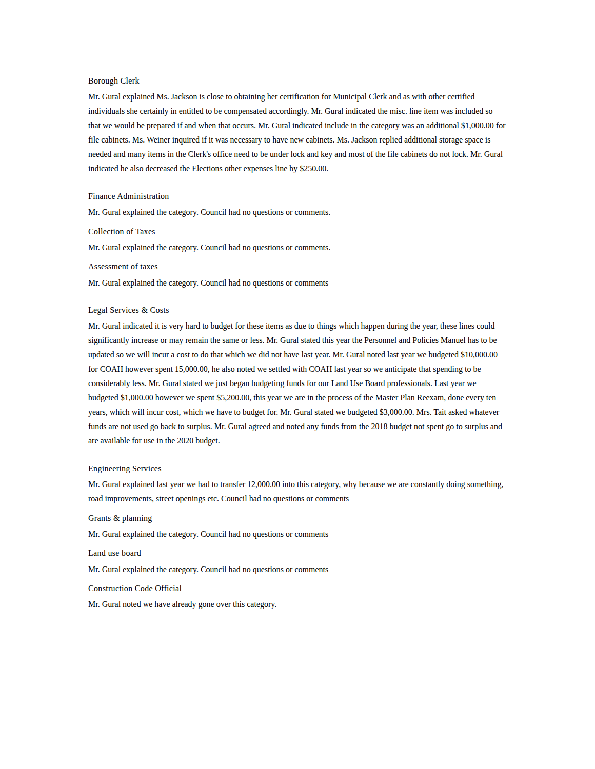Borough Clerk
Mr. Gural explained Ms. Jackson is close to obtaining her certification for Municipal Clerk and as with other certified individuals she certainly in entitled to be compensated accordingly. Mr. Gural indicated the misc. line item was included so that we would be prepared if and when that occurs. Mr. Gural indicated include in the category was an additional $1,000.00 for file cabinets. Ms. Weiner inquired if it was necessary to have new cabinets. Ms. Jackson replied additional storage space is needed and many items in the Clerk's office need to be under lock and key and most of the file cabinets do not lock. Mr. Gural indicated he also decreased the Elections other expenses line by $250.00.
Finance Administration
Mr. Gural explained the category. Council had no questions or comments.
Collection of Taxes
Mr. Gural explained the category. Council had no questions or comments.
Assessment of taxes
Mr. Gural explained the category. Council had no questions or comments
Legal Services & Costs
Mr. Gural indicated it is very hard to budget for these items as due to things which happen during the year, these lines could significantly increase or may remain the same or less. Mr. Gural stated this year the Personnel and Policies Manuel has to be updated so we will incur a cost to do that which we did not have last year. Mr. Gural noted last year we budgeted $10,000.00 for COAH however spent 15,000.00, he also noted we settled with COAH last year so we anticipate that spending to be considerably less. Mr. Gural stated we just began budgeting funds for our Land Use Board professionals. Last year we budgeted $1,000.00 however we spent $5,200.00, this year we are in the process of the Master Plan Reexam, done every ten years, which will incur cost, which we have to budget for. Mr. Gural stated we budgeted $3,000.00. Mrs. Tait asked whatever funds are not used go back to surplus. Mr. Gural agreed and noted any funds from the 2018 budget not spent go to surplus and are available for use in the 2020 budget.
Engineering Services
Mr. Gural explained last year we had to transfer 12,000.00 into this category, why because we are constantly doing something, road improvements, street openings etc. Council had no questions or comments
Grants & planning
Mr. Gural explained the category. Council had no questions or comments
Land use board
Mr. Gural explained the category. Council had no questions or comments
Construction Code Official
Mr. Gural noted we have already gone over this category.